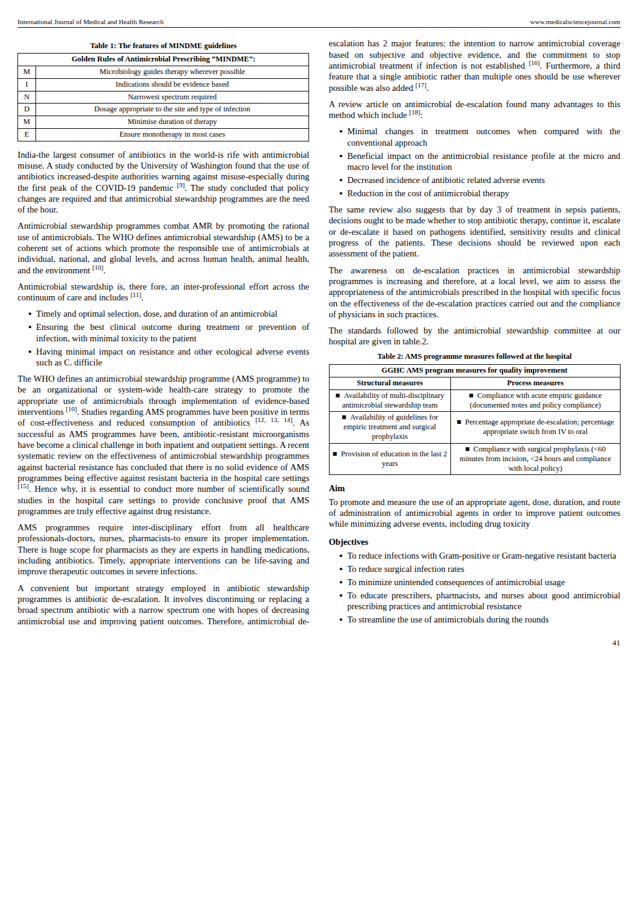International Journal of Medical and Health Research www.medicalsciencejournal.com
Table 1: The features of MINDME guidelines
| Golden Rules of Antimicrobial Prescribing “MINDME”: |
| --- |
| M | Microbiology guides therapy wherever possible |
| I | Indications should be evidence based |
| N | Narrowest spectrum required |
| D | Dosage appropriate to the site and type of infection |
| M | Minimise duration of therapy |
| E | Ensure monotherapy in most cases |
India-the largest consumer of antibiotics in the world-is rife with antimicrobial misuse. A study conducted by the University of Washington found that the use of antibiotics increased-despite authorities warning against misuse-especially during the first peak of the COVID-19 pandemic [9]. The study concluded that policy changes are required and that antimicrobial stewardship programmes are the need of the hour.
Antimicrobial stewardship programmes combat AMR by promoting the rational use of antimicrobials. The WHO defines antimicrobial stewardship (AMS) to be a coherent set of actions which promote the responsible use of antimicrobials at individual, national, and global levels, and across human health, animal health, and the environment [10].
Antimicrobial stewardship is, there fore, an inter-professional effort across the continuum of care and includes [11].
Timely and optimal selection, dose, and duration of an antimicrobial
Ensuring the best clinical outcome during treatment or prevention of infection, with minimal toxicity to the patient
Having minimal impact on resistance and other ecological adverse events such as C. difficile
The WHO defines an antimicrobial stewardship programme (AMS programme) to be an organizational or system-wide health-care strategy to promote the appropriate use of antimicrobials through implementation of evidence-based interventions [10]. Studies regarding AMS programmes have been positive in terms of cost-effectiveness and reduced consumption of antibiotics [12, 13, 14]. As successful as AMS programmes have been, antibiotic-resistant microorganisms have become a clinical challenge in both inpatient and outpatient settings. A recent systematic review on the effectiveness of antimicrobial stewardship programmes against bacterial resistance has concluded that there is no solid evidence of AMS programmes being effective against resistant bacteria in the hospital care settings [15]. Hence why, it is essential to conduct more number of scientifically sound studies in the hospital care settings to provide conclusive proof that AMS programmes are truly effective against drug resistance.
AMS programmes require inter-disciplinary effort from all healthcare professionals-doctors, nurses, pharmacists-to ensure its proper implementation. There is huge scope for pharmacists as they are experts in handling medications, including antibiotics. Timely, appropriate interventions can be life-saving and improve therapeutic outcomes in severe infections.
A convenient but important strategy employed in antibiotic stewardship programmes is antibiotic de-escalation. It involves discontinuing or replacing a broad spectrum antibiotic with a narrow spectrum one with hopes of decreasing antimicrobial use and improving patient outcomes. Therefore, antimicrobial de-escalation has 2 major features: the intention to narrow antimicrobial coverage based on subjective and objective evidence, and the commitment to stop antimicrobial treatment if infection is not established [16]. Furthermore, a third feature that a single antibiotic rather than multiple ones should be use wherever possible was also added [17].
A review article on antimicrobial de-escalation found many advantages to this method which include [18]:
Minimal changes in treatment outcomes when compared with the conventional approach
Beneficial impact on the antimicrobial resistance profile at the micro and macro level for the institution
Decreased incidence of antibiotic related adverse events
Reduction in the cost of antimicrobial therapy
The same review also suggests that by day 3 of treatment in sepsis patients, decisions ought to be made whether to stop antibiotic therapy, continue it, escalate or de-escalate it based on pathogens identified, sensitivity results and clinical progress of the patients. These decisions should be reviewed upon each assessment of the patient.
The awareness on de-escalation practices in antimicrobial stewardship programmes is increasing and therefore, at a local level, we aim to assess the appropriateness of the antimicrobials prescribed in the hospital with specific focus on the effectiveness of the de-escalation practices carried out and the compliance of physicians in such practices.
The standards followed by the antimicrobial stewardship committee at our hospital are given in table.2.
Table 2: AMS programme measures followed at the hospital
| GGHC AMS program measures for quality improvement |
| --- |
| Structural measures | Process measures |
| ■ Availability of multi-disciplinary antimicrobial stewardship team | ■ Compliance with acute empiric guidance (documented notes and policy compliance) |
| ■ Availability of guidelines for empiric treatment and surgical prophylaxis | ■ Percentage appropriate de-escalation; percentage appropriate switch from IV to oral |
| ■ Provision of education in the last 2 years | ■ Compliance with surgical prophylaxis (<60 minutes from incision, <24 hours and compliance with local policy) |
Aim
To promote and measure the use of an appropriate agent, dose, duration, and route of administration of antimicrobial agents in order to improve patient outcomes while minimizing adverse events, including drug toxicity
Objectives
To reduce infections with Gram-positive or Gram-negative resistant bacteria
To reduce surgical infection rates
To minimize unintended consequences of antimicrobial usage
To educate prescribers, pharmacists, and nurses about good antimicrobial prescribing practices and antimicrobial resistance
To streamline the use of antimicrobials during the rounds
41